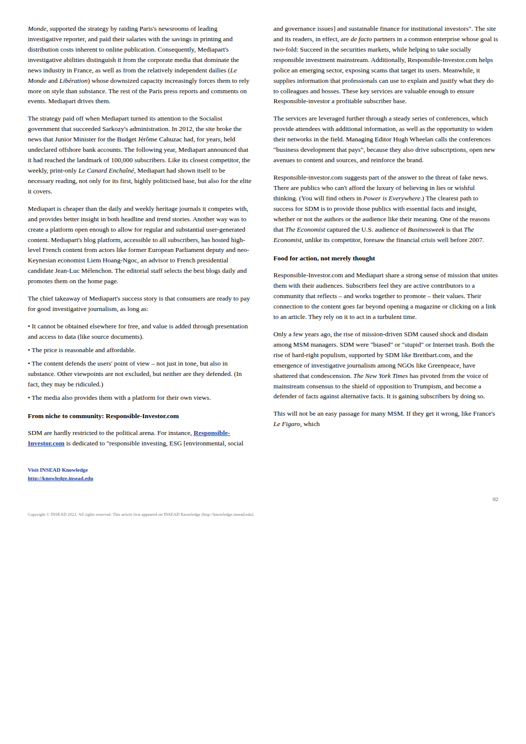Monde, supported the strategy by raiding Paris's newsrooms of leading investigative reporter, and paid their salaries with the savings in printing and distribution costs inherent to online publication. Consequently, Mediapart's investigative abilities distinguish it from the corporate media that dominate the news industry in France, as well as from the relatively independent dailies (Le Monde and Libération) whose downsized capacity increasingly forces them to rely more on style than substance. The rest of the Paris press reports and comments on events. Mediapart drives them.
The strategy paid off when Mediapart turned its attention to the Socialist government that succeeded Sarkozy's administration. In 2012, the site broke the news that Junior Minister for the Budget Jérôme Cahuzac had, for years, held undeclared offshore bank accounts. The following year, Mediapart announced that it had reached the landmark of 100,000 subscribers. Like its closest competitor, the weekly, print-only Le Canard Enchaîné, Mediapart had shown itself to be necessary reading, not only for its first, highly politicised base, but also for the elite it covers.
Mediapart is cheaper than the daily and weekly heritage journals it competes with, and provides better insight in both headline and trend stories. Another way was to create a platform open enough to allow for regular and substantial user-generated content. Mediapart's blog platform, accessible to all subscribers, has hosted high-level French content from actors like former European Parliament deputy and neo-Keynesian economist Liem Hoang-Ngoc, an advisor to French presidential candidate Jean-Luc Mélenchon. The editorial staff selects the best blogs daily and promotes them on the home page.
The chief takeaway of Mediapart's success story is that consumers are ready to pay for good investigative journalism, as long as:
• It cannot be obtained elsewhere for free, and value is added through presentation and access to data (like source documents).
• The price is reasonable and affordable.
• The content defends the users' point of view – not just in tone, but also in substance. Other viewpoints are not excluded, but neither are they defended. (In fact, they may be ridiculed.)
• The media also provides them with a platform for their own views.
From niche to community: Responsible-Investor.com
SDM are hardly restricted to the political arena. For instance, Responsible-Investor.com is dedicated to "responsible investing, ESG [environmental, social and governance issues] and sustainable finance for institutional investors". The site and its readers, in effect, are de facto partners in a common enterprise whose goal is two-fold: Succeed in the securities markets, while helping to take socially responsible investment mainstream. Additionally, Responsible-Investor.com helps police an emerging sector, exposing scams that target its users. Meanwhile, it supplies information that professionals can use to explain and justify what they do to colleagues and bosses. These key services are valuable enough to ensure Responsible-investor a profitable subscriber base.
The services are leveraged further through a steady series of conferences, which provide attendees with additional information, as well as the opportunity to widen their networks in the field. Managing Editor Hugh Wheelan calls the conferences "business development that pays", because they also drive subscriptions, open new avenues to content and sources, and reinforce the brand.
Responsible-investor.com suggests part of the answer to the threat of fake news. There are publics who can't afford the luxury of believing in lies or wishful thinking. (You will find others in Power is Everywhere.) The clearest path to success for SDM is to provide those publics with essential facts and insight, whether or not the authors or the audience like their meaning. One of the reasons that The Economist captured the U.S. audience of Businessweek is that The Economist, unlike its competitor, foresaw the financial crisis well before 2007.
Food for action, not merely thought
Responsible-Investor.com and Mediapart share a strong sense of mission that unites them with their audiences. Subscribers feel they are active contributors to a community that reflects – and works together to promote – their values. Their connection to the content goes far beyond opening a magazine or clicking on a link to an article. They rely on it to act in a turbulent time.
Only a few years ago, the rise of mission-driven SDM caused shock and disdain among MSM managers. SDM were "biased" or "stupid" or Internet trash. Both the rise of hard-right populism, supported by SDM like Breitbart.com, and the emergence of investigative journalism among NGOs like Greenpeace, have shattered that condescension. The New York Times has pivoted from the voice of mainstream consensus to the shield of opposition to Trumpism, and become a defender of facts against alternative facts. It is gaining subscribers by doing so.
This will not be an easy passage for many MSM. If they get it wrong, like France's Le Figaro, which
Visit INSEAD Knowledge
http://knowledge.insead.edu
02
Copyright © INSEAD 2022. All rights reserved. This article first appeared on INSEAD Knowledge (http://knowledge.insead.edu).